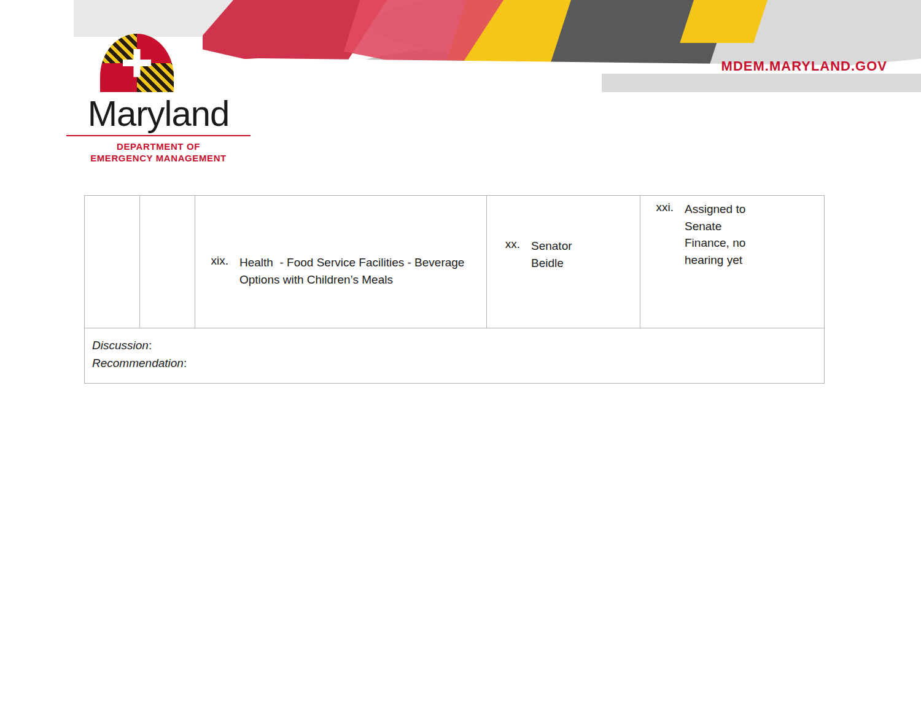Maryland
DEPARTMENT OF
EMERGENCY MANAGEMENT
MDEM.MARYLAND.GOV
| | | xix. Health - Food Service Facilities - Beverage Options with Children’s Meals | xx. Senator Beidle | xxi. Assigned to Senate Finance, no hearing yet |
| Discussion : Recommendation : |